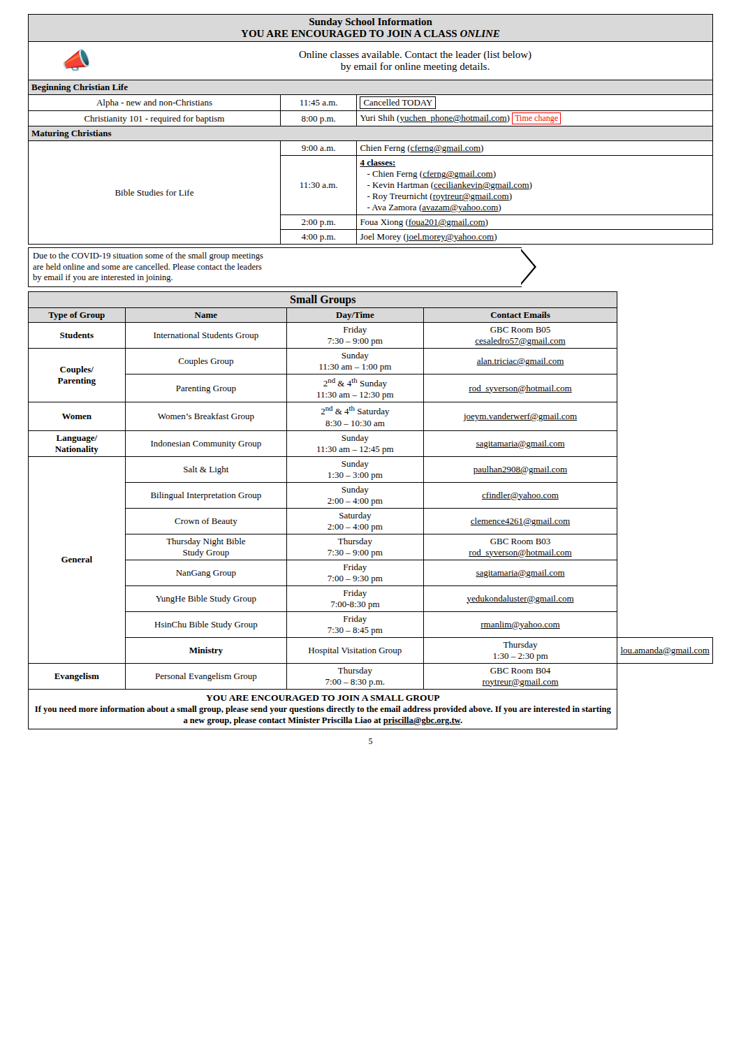| Sunday School Information YOU ARE ENCOURAGED TO JOIN A CLASS ONLINE |
| / 📣 / Online classes available. Contact the leader (list below) by email for online meeting details. / |
| Beginning Christian Life |
| Alpha - new and non-Christians | 11:45 a.m. | Cancelled TODAY |
| Christianity 101 - required for baptism | 8:00 p.m. | Yuri Shih ( yuchen_phone@hotmail.com ) Time change |
| Maturing Christians |
| Bible Studies for Life | 9:00 a.m. | Chien Ferng ( cferng@gmail.com ) |
| 11:30 a.m. | 4 classes: Chien Ferng ( cferng@gmail.com ) Kevin Hartman ( ceciliankevin@gmail.com ) Roy Treurnicht ( roytreur@gmail.com ) Ava Zamora ( avazam@yahoo.com ) |
| 2:00 p.m. | Foua Xiong ( foua201@gmail.com ) |
| 4:00 p.m. | Joel Morey ( joel.morey@yahoo.com ) |
Due to the COVID-19 situation some of the small group meetings
are held online and some are cancelled. Please contact the leaders
by email if you are interested in joining.
| Small Groups |
| Type of Group | Name | Day/Time | Contact Emails |
| Students | International Students Group | Friday 7:30 – 9:00 pm | GBC Room B05 cesaledro57@gmail.com |
| Couples/ Parenting | Couples Group | Sunday 11:30 am – 1:00 pm | alan.triciac@gmail.com |
| Parenting Group | 2 nd & 4 th Sunday 11:30 am – 12:30 pm | rod_syverson@hotmail.com |
| Women | Women’s Breakfast Group | 2 nd & 4 th Saturday 8:30 – 10:30 am | joeym.vanderwerf@gmail.com |
| Language/ Nationality | Indonesian Community Group | Sunday 11:30 am – 12:45 pm | sagitamaria@gmail.com |
| General | Salt & Light | Sunday 1:30 – 3:00 pm | paulhan2908@gmail.com |
| Bilingual Interpretation Group | Sunday 2:00 – 4:00 pm | cfindler@yahoo.com |
| Crown of Beauty | Saturday 2:00 – 4:00 pm | clemence4261@gmail.com |
| Thursday Night Bible Study Group | Thursday 7:30 – 9:00 pm | GBC Room B03 rod_syverson@hotmail.com |
| NanGang Group | Friday 7:00 – 9:30 pm | sagitamaria@gmail.com |
| YungHe Bible Study Group | Friday 7:00-8:30 pm | yedukondaluster@gmail.com |
| HsinChu Bible Study Group | Friday 7:30 – 8:45 pm | rmanlim@yahoo.com |
| Ministry | Hospital Visitation Group | Thursday 1:30 – 2:30 pm | lou.amanda@gmail.com |
| Evangelism | Personal Evangelism Group | Thursday 7:00 – 8:30 p.m. | GBC Room B04 roytreur@gmail.com |
| YOU ARE ENCOURAGED TO JOIN A SMALL GROUP If you need more information about a small group, please send your questions directly to the email address provided above. If you are interested in starting a new group, please contact Minister Priscilla Liao at priscilla@gbc.org.tw . |
5